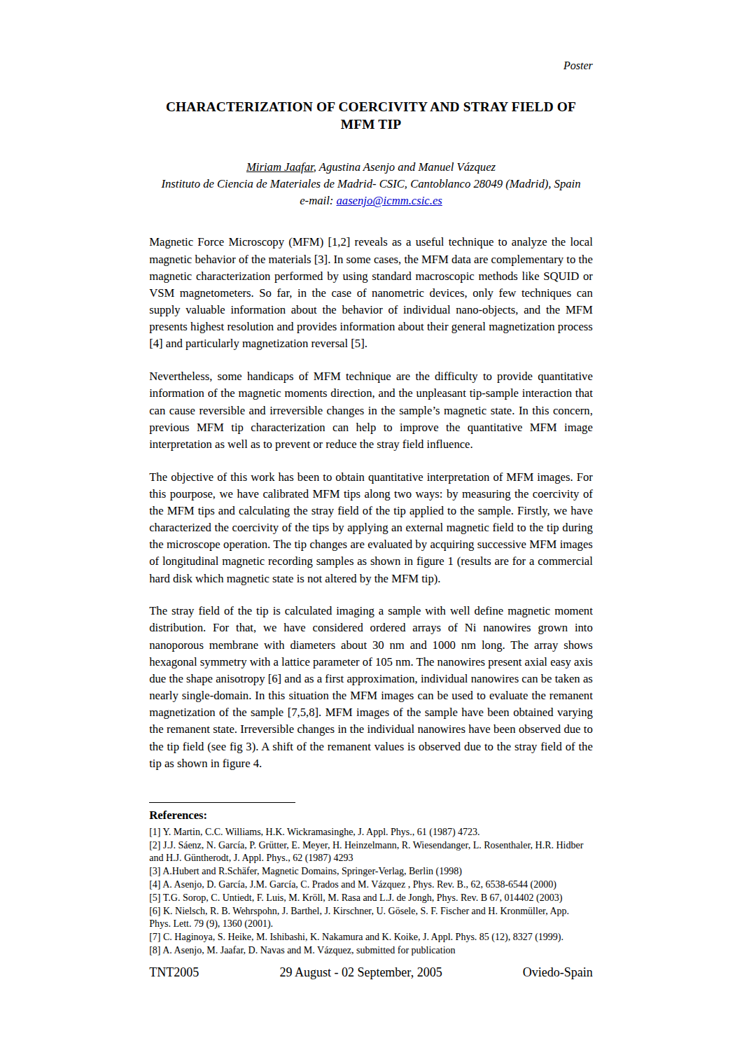Poster
CHARACTERIZATION OF COERCIVITY AND STRAY FIELD OF
MFM TIP
Miriam Jaafar, Agustina Asenjo and Manuel Vázquez
Instituto de Ciencia de Materiales de Madrid- CSIC, Cantoblanco 28049 (Madrid), Spain
e-mail: aasenjo@icmm.csic.es
Magnetic Force Microscopy (MFM) [1,2] reveals as a useful technique to analyze the local magnetic behavior of the materials [3]. In some cases, the MFM data are complementary to the magnetic characterization performed by using standard macroscopic methods like SQUID or VSM magnetometers. So far, in the case of nanometric devices, only few techniques can supply valuable information about the behavior of individual nano-objects, and the MFM presents highest resolution and provides information about their general magnetization process [4] and particularly magnetization reversal [5].
Nevertheless, some handicaps of MFM technique are the difficulty to provide quantitative information of the magnetic moments direction, and the unpleasant tip-sample interaction that can cause reversible and irreversible changes in the sample’s magnetic state. In this concern, previous MFM tip characterization can help to improve the quantitative MFM image interpretation as well as to prevent or reduce the stray field influence.
The objective of this work has been to obtain quantitative interpretation of MFM images. For this pourpose, we have calibrated MFM tips along two ways: by measuring the coercivity of the MFM tips and calculating the stray field of the tip applied to the sample. Firstly, we have characterized the coercivity of the tips by applying an external magnetic field to the tip during the microscope operation. The tip changes are evaluated by acquiring successive MFM images of longitudinal magnetic recording samples as shown in figure 1 (results are for a commercial hard disk which magnetic state is not altered by the MFM tip).
The stray field of the tip is calculated imaging a sample with well define magnetic moment distribution. For that, we have considered ordered arrays of Ni nanowires grown into nanoporous membrane with diameters about 30 nm and 1000 nm long. The array shows hexagonal symmetry with a lattice parameter of 105 nm. The nanowires present axial easy axis due the shape anisotropy [6] and as a first approximation, individual nanowires can be taken as nearly single-domain. In this situation the MFM images can be used to evaluate the remanent magnetization of the sample [7,5,8]. MFM images of the sample have been obtained varying the remanent state. Irreversible changes in the individual nanowires have been observed due to the tip field (see fig 3). A shift of the remanent values is observed due to the stray field of the tip as shown in figure 4.
References:
[1] Y. Martin, C.C. Williams, H.K. Wickramasinghe, J. Appl. Phys., 61 (1987) 4723.
[2] J.J. Sáenz, N. García, P. Grütter, E. Meyer, H. Heinzelmann, R. Wiesendanger, L. Rosenthaler, H.R. Hidber and H.J. Güntherodt, J. Appl. Phys., 62 (1987) 4293
[3] A.Hubert and R.Schäfer, Magnetic Domains, Springer-Verlag, Berlin (1998)
[4] A. Asenjo, D. García, J.M. García, C. Prados and M. Vázquez , Phys. Rev. B., 62, 6538-6544 (2000)
[5] T.G. Sorop, C. Untiedt, F. Luis, M. Kröll, M. Rasa and L.J. de Jongh, Phys. Rev. B 67, 014402 (2003)
[6] K. Nielsch, R. B. Wehrspohn, J. Barthel, J. Kirschner, U. Gösele, S. F. Fischer and H. Kronmüller, App. Phys. Lett. 79 (9), 1360 (2001).
[7] C. Haginoya, S. Heike, M. Ishibashi, K. Nakamura and K. Koike, J. Appl. Phys. 85 (12), 8327 (1999).
[8] A. Asenjo, M. Jaafar, D. Navas and M. Vázquez, submitted for publication
TNT2005
29 August - 02 September, 2005
Oviedo-Spain